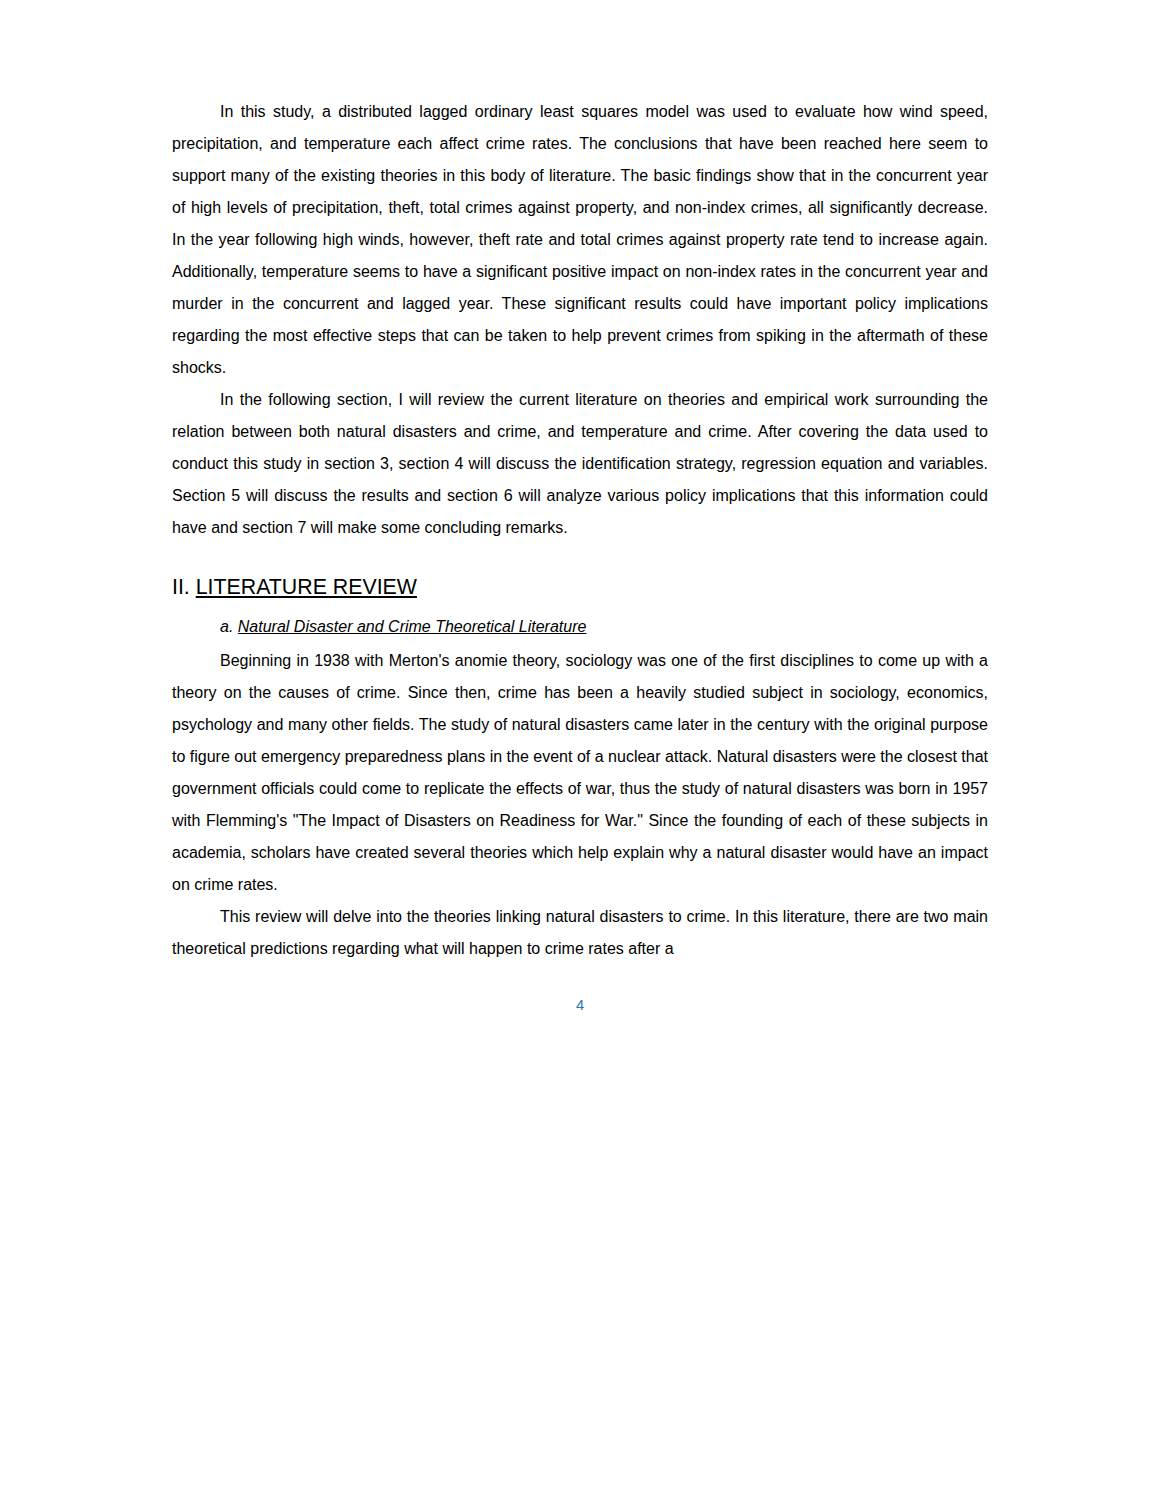In this study, a distributed lagged ordinary least squares model was used to evaluate how wind speed, precipitation, and temperature each affect crime rates. The conclusions that have been reached here seem to support many of the existing theories in this body of literature. The basic findings show that in the concurrent year of high levels of precipitation, theft, total crimes against property, and non-index crimes, all significantly decrease. In the year following high winds, however, theft rate and total crimes against property rate tend to increase again. Additionally, temperature seems to have a significant positive impact on non-index rates in the concurrent year and murder in the concurrent and lagged year. These significant results could have important policy implications regarding the most effective steps that can be taken to help prevent crimes from spiking in the aftermath of these shocks.
In the following section, I will review the current literature on theories and empirical work surrounding the relation between both natural disasters and crime, and temperature and crime. After covering the data used to conduct this study in section 3, section 4 will discuss the identification strategy, regression equation and variables. Section 5 will discuss the results and section 6 will analyze various policy implications that this information could have and section 7 will make some concluding remarks.
II. LITERATURE REVIEW
a. Natural Disaster and Crime Theoretical Literature
Beginning in 1938 with Merton's anomie theory, sociology was one of the first disciplines to come up with a theory on the causes of crime. Since then, crime has been a heavily studied subject in sociology, economics, psychology and many other fields. The study of natural disasters came later in the century with the original purpose to figure out emergency preparedness plans in the event of a nuclear attack. Natural disasters were the closest that government officials could come to replicate the effects of war, thus the study of natural disasters was born in 1957 with Flemming's "The Impact of Disasters on Readiness for War." Since the founding of each of these subjects in academia, scholars have created several theories which help explain why a natural disaster would have an impact on crime rates.
This review will delve into the theories linking natural disasters to crime. In this literature, there are two main theoretical predictions regarding what will happen to crime rates after a
4